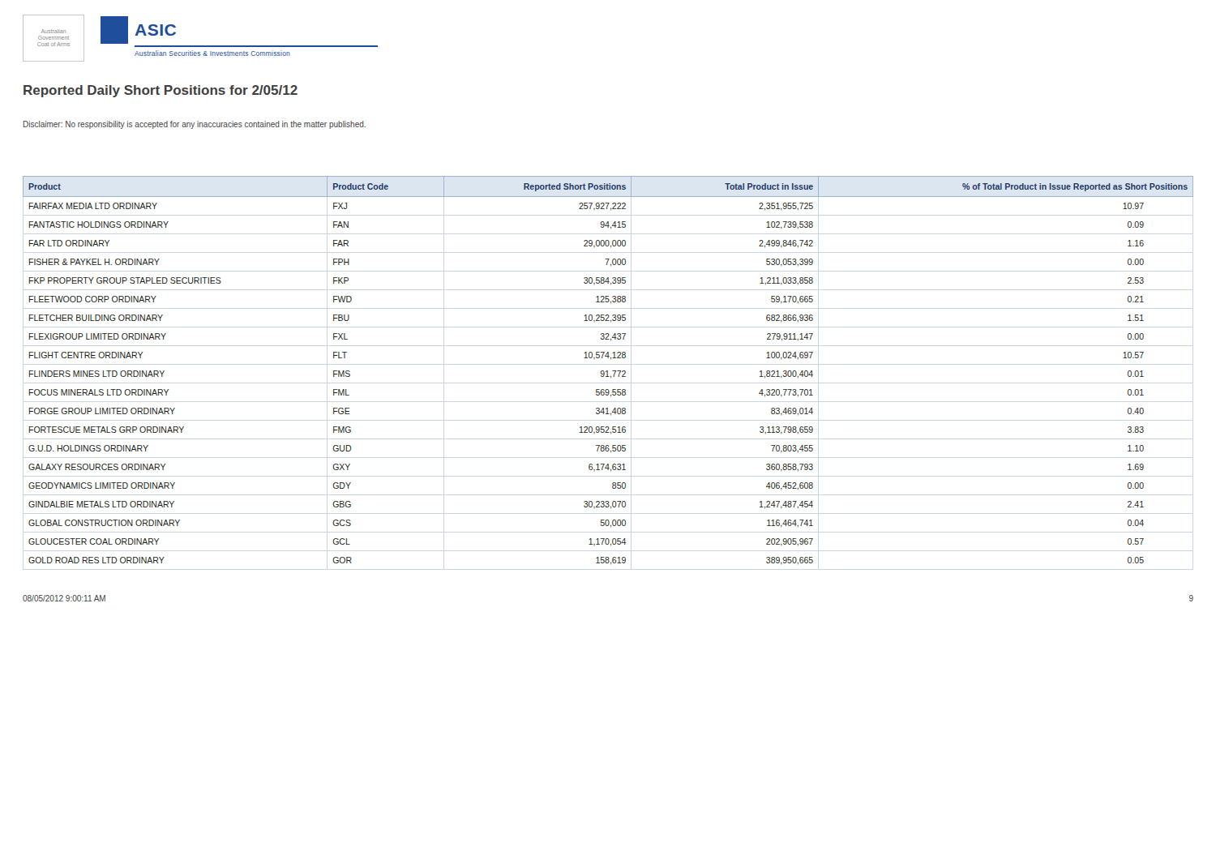Australian
Government
Coat of Arms
ASIC
Australian Securities & Investments Commission
Reported Daily Short Positions for 2/05/12
Disclaimer: No responsibility is accepted for any inaccuracies contained in the matter published.
| Product | Product Code | Reported Short Positions | Total Product in Issue | % of Total Product in Issue Reported as Short Positions |
| --- | --- | --- | --- | --- |
| FAIRFAX MEDIA LTD ORDINARY | FXJ | 257,927,222 | 2,351,955,725 | 10.97 |
| FANTASTIC HOLDINGS ORDINARY | FAN | 94,415 | 102,739,538 | 0.09 |
| FAR LTD ORDINARY | FAR | 29,000,000 | 2,499,846,742 | 1.16 |
| FISHER & PAYKEL H. ORDINARY | FPH | 7,000 | 530,053,399 | 0.00 |
| FKP PROPERTY GROUP STAPLED SECURITIES | FKP | 30,584,395 | 1,211,033,858 | 2.53 |
| FLEETWOOD CORP ORDINARY | FWD | 125,388 | 59,170,665 | 0.21 |
| FLETCHER BUILDING ORDINARY | FBU | 10,252,395 | 682,866,936 | 1.51 |
| FLEXIGROUP LIMITED ORDINARY | FXL | 32,437 | 279,911,147 | 0.00 |
| FLIGHT CENTRE ORDINARY | FLT | 10,574,128 | 100,024,697 | 10.57 |
| FLINDERS MINES LTD ORDINARY | FMS | 91,772 | 1,821,300,404 | 0.01 |
| FOCUS MINERALS LTD ORDINARY | FML | 569,558 | 4,320,773,701 | 0.01 |
| FORGE GROUP LIMITED ORDINARY | FGE | 341,408 | 83,469,014 | 0.40 |
| FORTESCUE METALS GRP ORDINARY | FMG | 120,952,516 | 3,113,798,659 | 3.83 |
| G.U.D. HOLDINGS ORDINARY | GUD | 786,505 | 70,803,455 | 1.10 |
| GALAXY RESOURCES ORDINARY | GXY | 6,174,631 | 360,858,793 | 1.69 |
| GEODYNAMICS LIMITED ORDINARY | GDY | 850 | 406,452,608 | 0.00 |
| GINDALBIE METALS LTD ORDINARY | GBG | 30,233,070 | 1,247,487,454 | 2.41 |
| GLOBAL CONSTRUCTION ORDINARY | GCS | 50,000 | 116,464,741 | 0.04 |
| GLOUCESTER COAL ORDINARY | GCL | 1,170,054 | 202,905,967 | 0.57 |
| GOLD ROAD RES LTD ORDINARY | GOR | 158,619 | 389,950,665 | 0.05 |
08/05/2012 9:00:11 AM 9